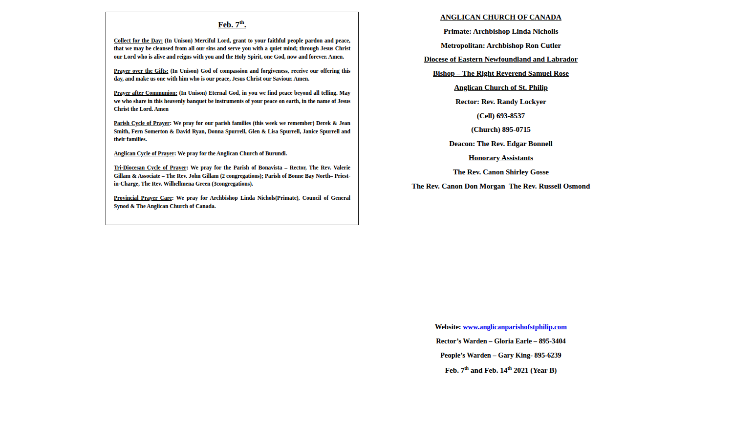Feb. 7th.
Collect for the Day: (In Unison) Merciful Lord, grant to your faithful people pardon and peace, that we may be cleansed from all our sins and serve you with a quiet mind; through Jesus Christ our Lord who is alive and reigns with you and the Holy Spirit, one God, now and forever. Amen.
Prayer over the Gifts: (In Unison) God of compassion and forgiveness, receive our offering this day, and make us one with him who is our peace, Jesus Christ our Saviour. Amen.
Prayer after Communion: (In Unison) Eternal God, in you we find peace beyond all telling. May we who share in this heavenly banquet be instruments of your peace on earth, in the name of Jesus Christ the Lord. Amen
Parish Cycle of Prayer: We pray for our parish families (this week we remember) Derek & Jean Smith, Fern Somerton & David Ryan, Donna Spurrell, Glen & Lisa Spurrell, Janice Spurrell and their families.
Anglican Cycle of Prayer: We pray for the Anglican Church of Burundi.
Tri-Diocesan Cycle of Prayer: We pray for the Parish of Bonavista – Rector, The Rev. Valerie Gillam & Associate – The Rev. John Gillam (2 congregations); Parish of Bonne Bay North– Priest-in-Charge, The Rev. Wilhellmena Green (3congregations).
Provincial Prayer Care: We pray for Archbishop Linda Nichols(Primate), Council of General Synod & The Anglican Church of Canada.
ANGLICAN CHURCH OF CANADA
Primate: Archbishop Linda Nicholls
Metropolitan: Archbishop Ron Cutler
Diocese of Eastern Newfoundland and Labrador
Bishop – The Right Reverend Samuel Rose
Anglican Church of St. Philip
Rector: Rev. Randy Lockyer
(Cell) 693-8537
(Church) 895-0715
Deacon: The Rev. Edgar Bonnell
Honorary Assistants
The Rev. Canon Shirley Gosse
The Rev. Canon Don Morgan The Rev. Russell Osmond
Website: www.anglicanparishofstphilip.com
Rector’s Warden – Gloria Earle – 895-3404
People’s Warden – Gary King- 895-6239
Feb. 7th and Feb. 14th 2021 (Year B)